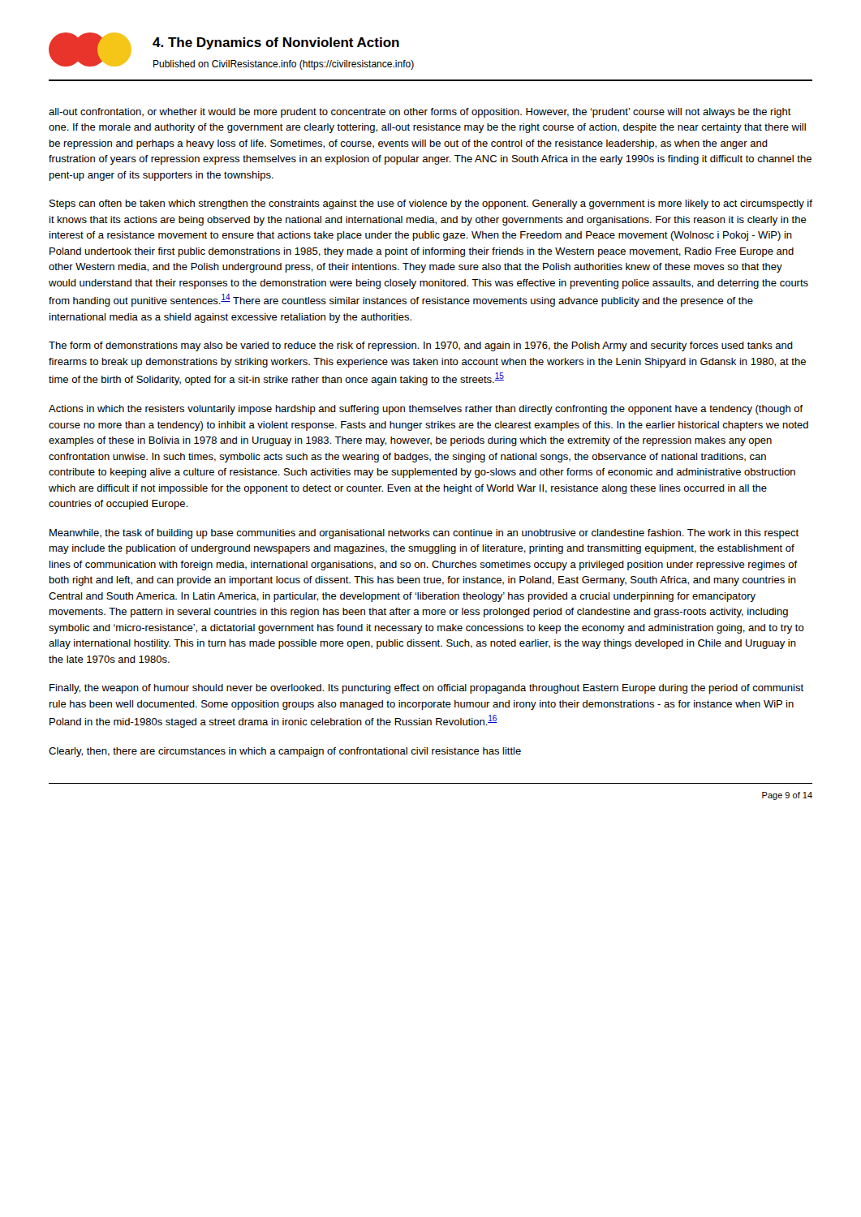4. The Dynamics of Nonviolent Action
Published on CivilResistance.info (https://civilresistance.info)
all-out confrontation, or whether it would be more prudent to concentrate on other forms of opposition. However, the ‘prudent’ course will not always be the right one. If the morale and authority of the government are clearly tottering, all-out resistance may be the right course of action, despite the near certainty that there will be repression and perhaps a heavy loss of life. Sometimes, of course, events will be out of the control of the resistance leadership, as when the anger and frustration of years of repression express themselves in an explosion of popular anger. The ANC in South Africa in the early 1990s is finding it difficult to channel the pent-up anger of its supporters in the townships.
Steps can often be taken which strengthen the constraints against the use of violence by the opponent. Generally a government is more likely to act circumspectly if it knows that its actions are being observed by the national and international media, and by other governments and organisations. For this reason it is clearly in the interest of a resistance movement to ensure that actions take place under the public gaze. When the Freedom and Peace movement (Wolnosc i Pokoj - WiP) in Poland undertook their first public demonstrations in 1985, they made a point of informing their friends in the Western peace movement, Radio Free Europe and other Western media, and the Polish underground press, of their intentions. They made sure also that the Polish authorities knew of these moves so that they would understand that their responses to the demonstration were being closely monitored. This was effective in preventing police assaults, and deterring the courts from handing out punitive sentences.14 There are countless similar instances of resistance movements using advance publicity and the presence of the international media as a shield against excessive retaliation by the authorities.
The form of demonstrations may also be varied to reduce the risk of repression. In 1970, and again in 1976, the Polish Army and security forces used tanks and firearms to break up demonstrations by striking workers. This experience was taken into account when the workers in the Lenin Shipyard in Gdansk in 1980, at the time of the birth of Solidarity, opted for a sit-in strike rather than once again taking to the streets.15
Actions in which the resisters voluntarily impose hardship and suffering upon themselves rather than directly confronting the opponent have a tendency (though of course no more than a tendency) to inhibit a violent response. Fasts and hunger strikes are the clearest examples of this. In the earlier historical chapters we noted examples of these in Bolivia in 1978 and in Uruguay in 1983. There may, however, be periods during which the extremity of the repression makes any open confrontation unwise. In such times, symbolic acts such as the wearing of badges, the singing of national songs, the observance of national traditions, can contribute to keeping alive a culture of resistance. Such activities may be supplemented by go-slows and other forms of economic and administrative obstruction which are difficult if not impossible for the opponent to detect or counter. Even at the height of World War II, resistance along these lines occurred in all the countries of occupied Europe.
Meanwhile, the task of building up base communities and organisational networks can continue in an unobtrusive or clandestine fashion. The work in this respect may include the publication of underground newspapers and magazines, the smuggling in of literature, printing and transmitting equipment, the establishment of lines of communication with foreign media, international organisations, and so on. Churches sometimes occupy a privileged position under repressive regimes of both right and left, and can provide an important locus of dissent. This has been true, for instance, in Poland, East Germany, South Africa, and many countries in Central and South America. In Latin America, in particular, the development of ‘liberation theology’ has provided a crucial underpinning for emancipatory movements. The pattern in several countries in this region has been that after a more or less prolonged period of clandestine and grass-roots activity, including symbolic and ‘micro-resistance’, a dictatorial government has found it necessary to make concessions to keep the economy and administration going, and to try to allay international hostility. This in turn has made possible more open, public dissent. Such, as noted earlier, is the way things developed in Chile and Uruguay in the late 1970s and 1980s.
Finally, the weapon of humour should never be overlooked. Its puncturing effect on official propaganda throughout Eastern Europe during the period of communist rule has been well documented. Some opposition groups also managed to incorporate humour and irony into their demonstrations - as for instance when WiP in Poland in the mid-1980s staged a street drama in ironic celebration of the Russian Revolution.16
Clearly, then, there are circumstances in which a campaign of confrontational civil resistance has little
Page 9 of 14